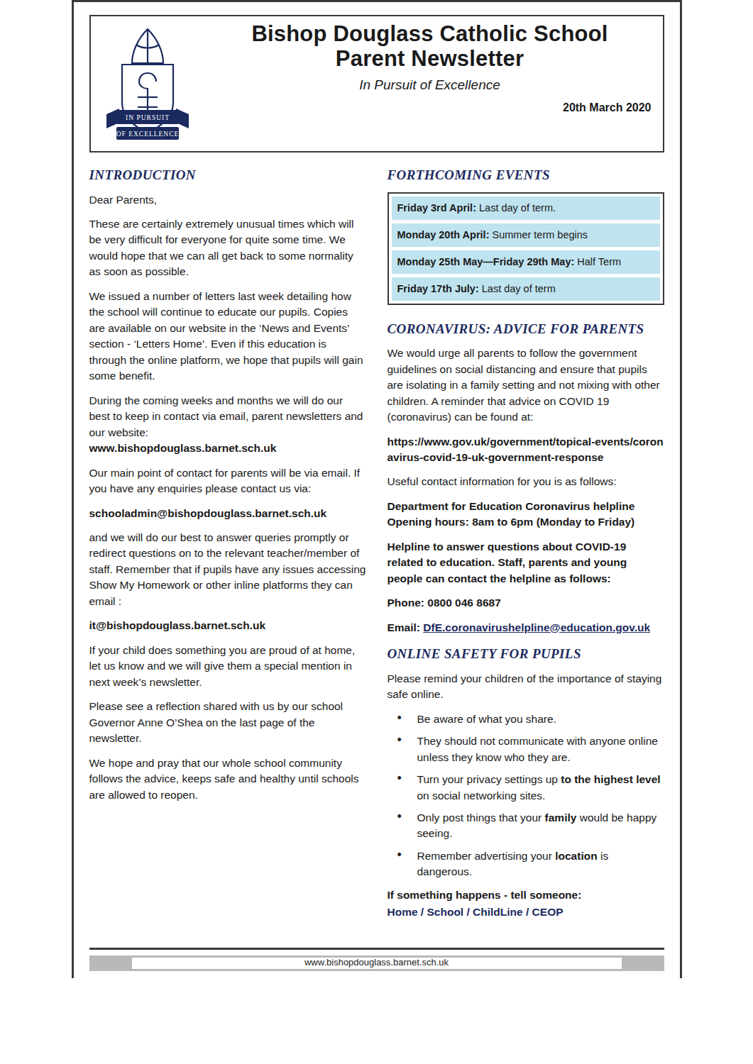IN PURSUIT OF EXCELLENCE
Bishop Douglass Catholic School
Parent Newsletter
In Pursuit of Excellence
20th March 2020
Introduction
Dear Parents,
These are certainly extremely unusual times which will be very difficult for everyone for quite some time. We would hope that we can all get back to some normality as soon as possible.
We issued a number of letters last week detailing how the school will continue to educate our pupils. Copies are available on our website in the ‘News and Events’ section - ‘Letters Home’. Even if this education is through the online platform, we hope that pupils will gain some benefit.
During the coming weeks and months we will do our best to keep in contact via email, parent newsletters and our website:
www.bishopdouglass.barnet.sch.uk
Our main point of contact for parents will be via email. If you have any enquiries please contact us via:
schooladmin@bishopdouglass.barnet.sch.uk
and we will do our best to answer queries promptly or redirect questions on to the relevant teacher/member of staff. Remember that if pupils have any issues accessing Show My Homework or other inline platforms they can email :
it@bishopdouglass.barnet.sch.uk
If your child does something you are proud of at home, let us know and we will give them a special mention in next week’s newsletter.
Please see a reflection shared with us by our school Governor Anne O’Shea on the last page of the newsletter.
We hope and pray that our whole school community follows the advice, keeps safe and healthy until schools are allowed to reopen.
Forthcoming Events
Friday 3rd April: Last day of term.
Monday 20th April: Summer term begins
Monday 25th May—Friday 29th May: Half Term
Friday 17th July: Last day of term
Coronavirus: Advice for Parents
We would urge all parents to follow the government guidelines on social distancing and ensure that pupils are isolating in a family setting and not mixing with other children. A reminder that advice on COVID 19 (coronavirus) can be found at:
https://www.gov.uk/government/topical-events/coronavirus-covid-19-uk-government-response
Useful contact information for you is as follows:
Department for Education Coronavirus helpline Opening hours: 8am to 6pm (Monday to Friday)
Helpline to answer questions about COVID-19 related to education. Staff, parents and young people can contact the helpline as follows:
Phone: 0800 046 8687
Email: DfE.coronavirushelpline@education.gov.uk
Online Safety for Pupils
Please remind your children of the importance of staying safe online.
Be aware of what you share.
They should not communicate with anyone online unless they know who they are.
Turn your privacy settings up to the highest level on social networking sites.
Only post things that your family would be happy seeing.
Remember advertising your location is dangerous.
If something happens - tell someone:
Home / School / ChildLine / CEOP
www.bishopdouglass.barnet.sch.uk